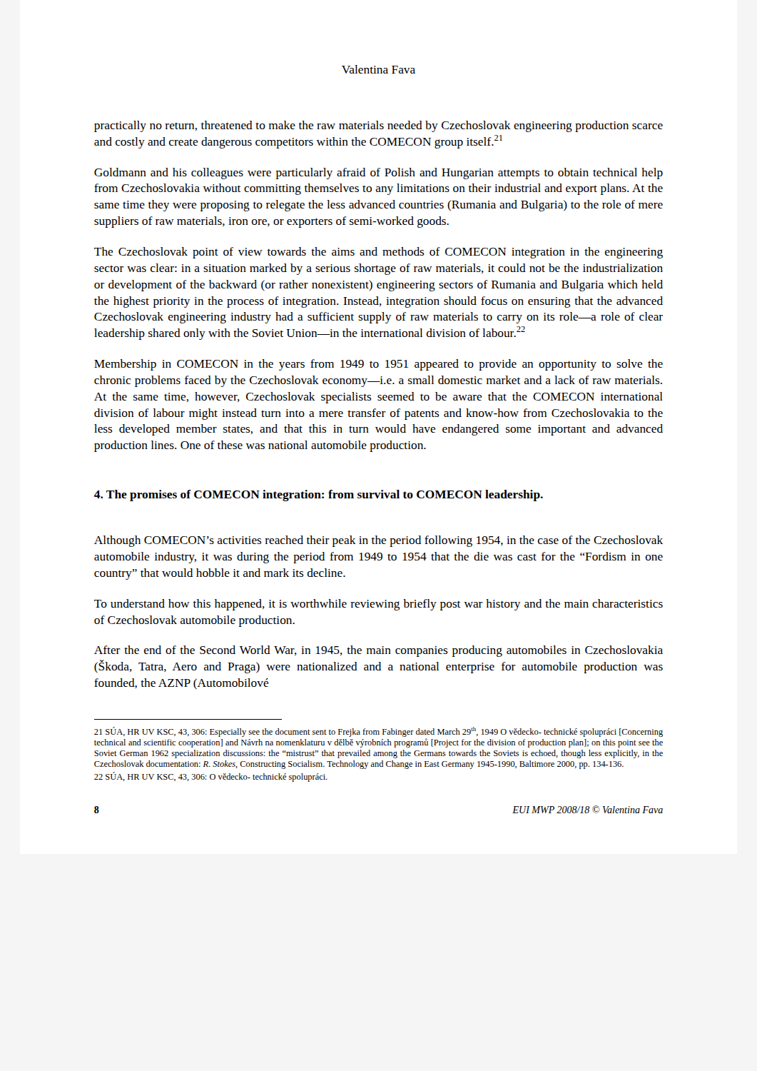Valentina Fava
practically no return, threatened to make the raw materials needed by Czechoslovak engineering production scarce and costly and create dangerous competitors within the COMECON group itself.21
Goldmann and his colleagues were particularly afraid of Polish and Hungarian attempts to obtain technical help from Czechoslovakia without committing themselves to any limitations on their industrial and export plans. At the same time they were proposing to relegate the less advanced countries (Rumania and Bulgaria) to the role of mere suppliers of raw materials, iron ore, or exporters of semi-worked goods.
The Czechoslovak point of view towards the aims and methods of COMECON integration in the engineering sector was clear: in a situation marked by a serious shortage of raw materials, it could not be the industrialization or development of the backward (or rather nonexistent) engineering sectors of Rumania and Bulgaria which held the highest priority in the process of integration. Instead, integration should focus on ensuring that the advanced Czechoslovak engineering industry had a sufficient supply of raw materials to carry on its role—a role of clear leadership shared only with the Soviet Union—in the international division of labour.22
Membership in COMECON in the years from 1949 to 1951 appeared to provide an opportunity to solve the chronic problems faced by the Czechoslovak economy—i.e. a small domestic market and a lack of raw materials. At the same time, however, Czechoslovak specialists seemed to be aware that the COMECON international division of labour might instead turn into a mere transfer of patents and know-how from Czechoslovakia to the less developed member states, and that this in turn would have endangered some important and advanced production lines. One of these was national automobile production.
4. The promises of COMECON integration: from survival to COMECON leadership.
Although COMECON’s activities reached their peak in the period following 1954, in the case of the Czechoslovak automobile industry, it was during the period from 1949 to 1954 that the die was cast for the “Fordism in one country” that would hobble it and mark its decline.
To understand how this happened, it is worthwhile reviewing briefly post war history and the main characteristics of Czechoslovak automobile production.
After the end of the Second World War, in 1945, the main companies producing automobiles in Czechoslovakia (Škoda, Tatra, Aero and Praga) were nationalized and a national enterprise for automobile production was founded, the AZNP (Automobilové
21 SÚA, HR UV KSC, 43, 306: Especially see the document sent to Frejka from Fabinger dated March 29th, 1949 O vědecko- technické spolupráci [Concerning technical and scientific cooperation] and Návrh na nomenklaturu v dělbě výrobních programů [Project for the division of production plan]; on this point see the Soviet German 1962 specialization discussions: the “mistrust” that prevailed among the Germans towards the Soviets is echoed, though less explicitly, in the Czechoslovak documentation: R. Stokes, Constructing Socialism. Technology and Change in East Germany 1945-1990, Baltimore 2000, pp. 134-136.
22 SÚA, HR UV KSC, 43, 306: O vědecko- technické spolupráci.
8 EUI MWP 2008/18 © Valentina Fava